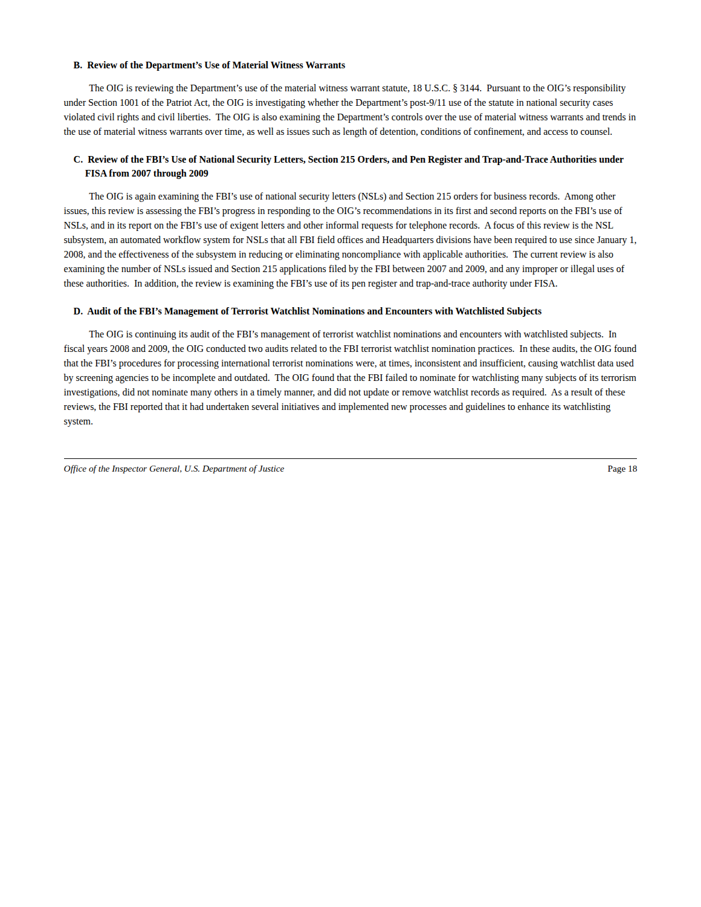B. Review of the Department’s Use of Material Witness Warrants
The OIG is reviewing the Department’s use of the material witness warrant statute, 18 U.S.C. § 3144. Pursuant to the OIG’s responsibility under Section 1001 of the Patriot Act, the OIG is investigating whether the Department’s post-9/11 use of the statute in national security cases violated civil rights and civil liberties. The OIG is also examining the Department’s controls over the use of material witness warrants and trends in the use of material witness warrants over time, as well as issues such as length of detention, conditions of confinement, and access to counsel.
C. Review of the FBI’s Use of National Security Letters, Section 215 Orders, and Pen Register and Trap-and-Trace Authorities under FISA from 2007 through 2009
The OIG is again examining the FBI’s use of national security letters (NSLs) and Section 215 orders for business records. Among other issues, this review is assessing the FBI’s progress in responding to the OIG’s recommendations in its first and second reports on the FBI’s use of NSLs, and in its report on the FBI’s use of exigent letters and other informal requests for telephone records. A focus of this review is the NSL subsystem, an automated workflow system for NSLs that all FBI field offices and Headquarters divisions have been required to use since January 1, 2008, and the effectiveness of the subsystem in reducing or eliminating noncompliance with applicable authorities. The current review is also examining the number of NSLs issued and Section 215 applications filed by the FBI between 2007 and 2009, and any improper or illegal uses of these authorities. In addition, the review is examining the FBI’s use of its pen register and trap-and-trace authority under FISA.
D. Audit of the FBI’s Management of Terrorist Watchlist Nominations and Encounters with Watchlisted Subjects
The OIG is continuing its audit of the FBI’s management of terrorist watchlist nominations and encounters with watchlisted subjects. In fiscal years 2008 and 2009, the OIG conducted two audits related to the FBI terrorist watchlist nomination practices. In these audits, the OIG found that the FBI’s procedures for processing international terrorist nominations were, at times, inconsistent and insufficient, causing watchlist data used by screening agencies to be incomplete and outdated. The OIG found that the FBI failed to nominate for watchlisting many subjects of its terrorism investigations, did not nominate many others in a timely manner, and did not update or remove watchlist records as required. As a result of these reviews, the FBI reported that it had undertaken several initiatives and implemented new processes and guidelines to enhance its watchlisting system.
Office of the Inspector General, U.S. Department of Justice Page 18